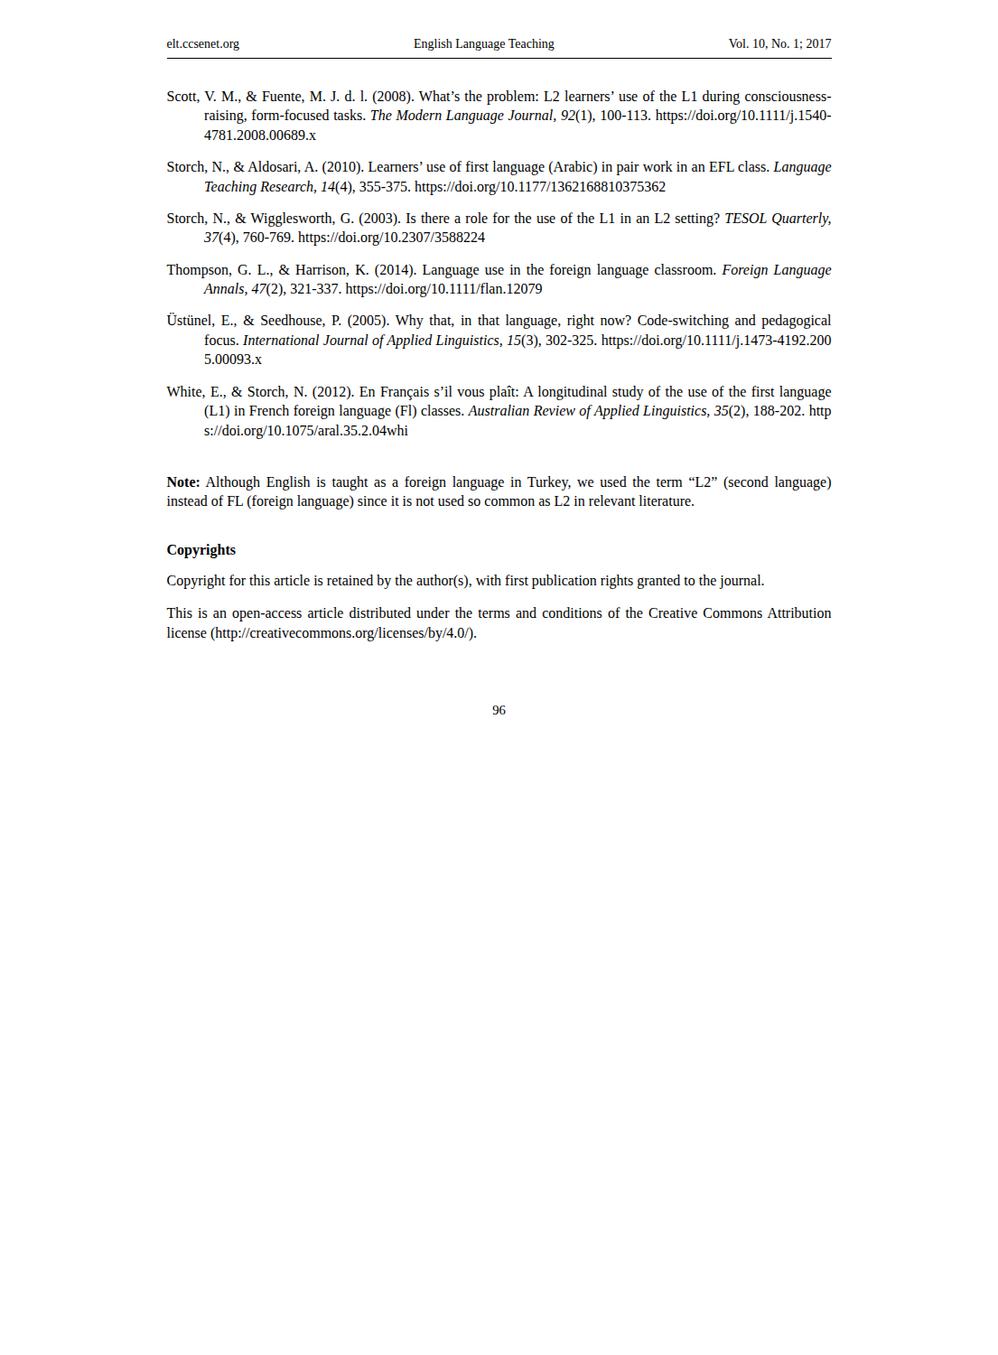elt.ccsenet.org English Language Teaching Vol. 10, No. 1; 2017
Scott, V. M., & Fuente, M. J. d. l. (2008). What’s the problem: L2 learners’ use of the L1 during consciousness-raising, form-focused tasks. The Modern Language Journal, 92(1), 100-113. https://doi.org/10.1111/j.1540-4781.2008.00689.x
Storch, N., & Aldosari, A. (2010). Learners’ use of first language (Arabic) in pair work in an EFL class. Language Teaching Research, 14(4), 355-375. https://doi.org/10.1177/1362168810375362
Storch, N., & Wigglesworth, G. (2003). Is there a role for the use of the L1 in an L2 setting? TESOL Quarterly, 37(4), 760-769. https://doi.org/10.2307/3588224
Thompson, G. L., & Harrison, K. (2014). Language use in the foreign language classroom. Foreign Language Annals, 47(2), 321-337. https://doi.org/10.1111/flan.12079
Üstünel, E., & Seedhouse, P. (2005). Why that, in that language, right now? Code-switching and pedagogical focus. International Journal of Applied Linguistics, 15(3), 302-325. https://doi.org/10.1111/j.1473-4192.2005.00093.x
White, E., & Storch, N. (2012). En Français s’il vous plaît: A longitudinal study of the use of the first language (L1) in French foreign language (Fl) classes. Australian Review of Applied Linguistics, 35(2), 188-202. https://doi.org/10.1075/aral.35.2.04whi
Note: Although English is taught as a foreign language in Turkey, we used the term “L2” (second language) instead of FL (foreign language) since it is not used so common as L2 in relevant literature.
Copyrights
Copyright for this article is retained by the author(s), with first publication rights granted to the journal.
This is an open-access article distributed under the terms and conditions of the Creative Commons Attribution license (http://creativecommons.org/licenses/by/4.0/).
96